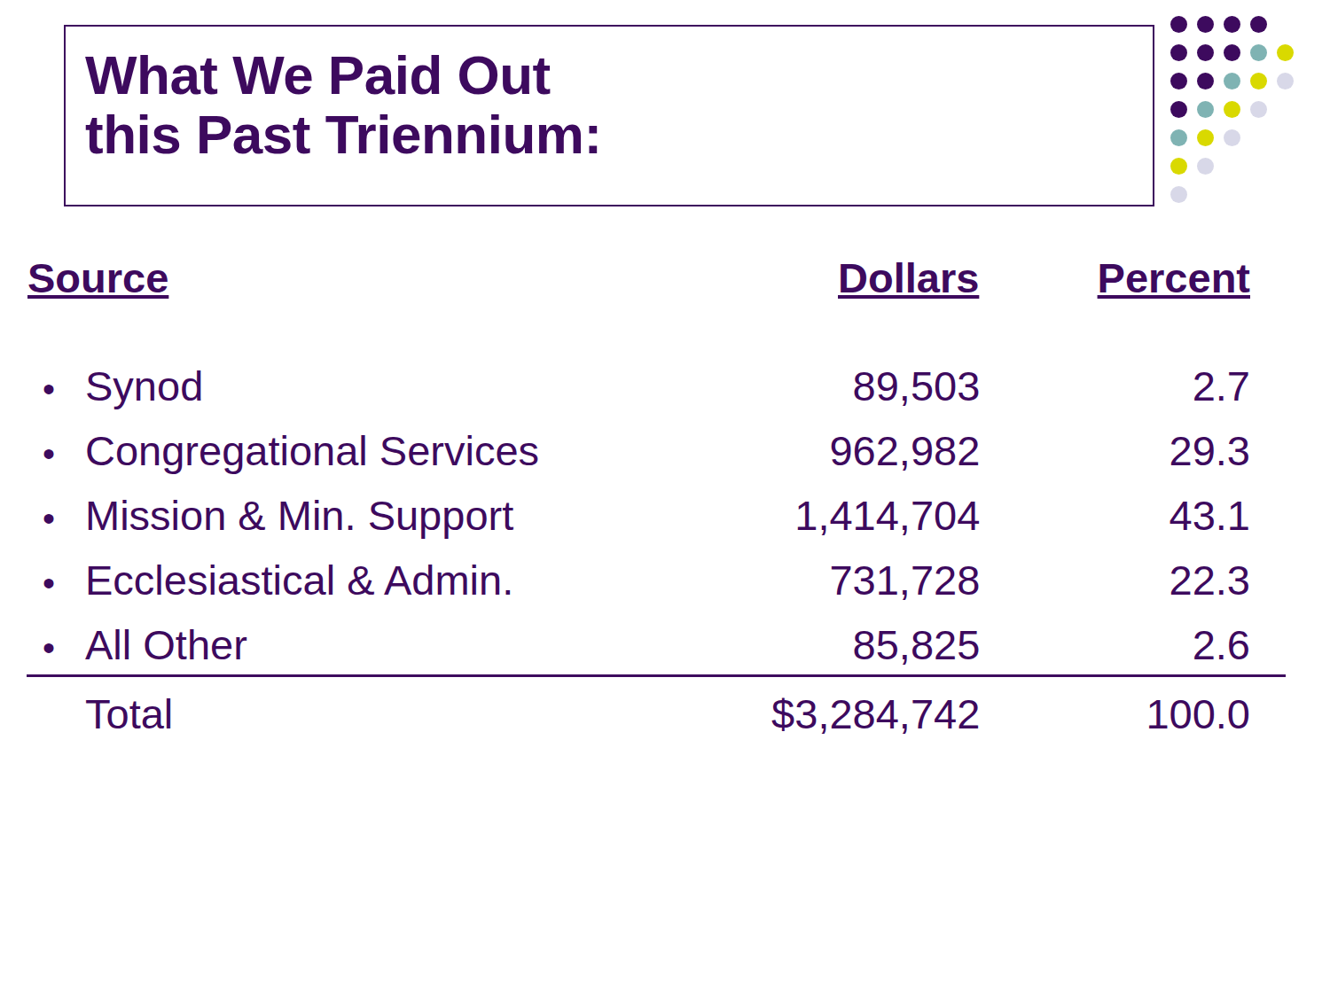What We Paid Out
this Past Triennium:
| Source | Dollars | Percent |
| --- | --- | --- |
| Synod | 89,503 | 2.7 |
| Congregational Services | 962,982 | 29.3 |
| Mission & Min. Support | 1,414,704 | 43.1 |
| Ecclesiastical & Admin. | 731,728 | 22.3 |
| All Other | 85,825 | 2.6 |
| Total | $3,284,742 | 100.0 |